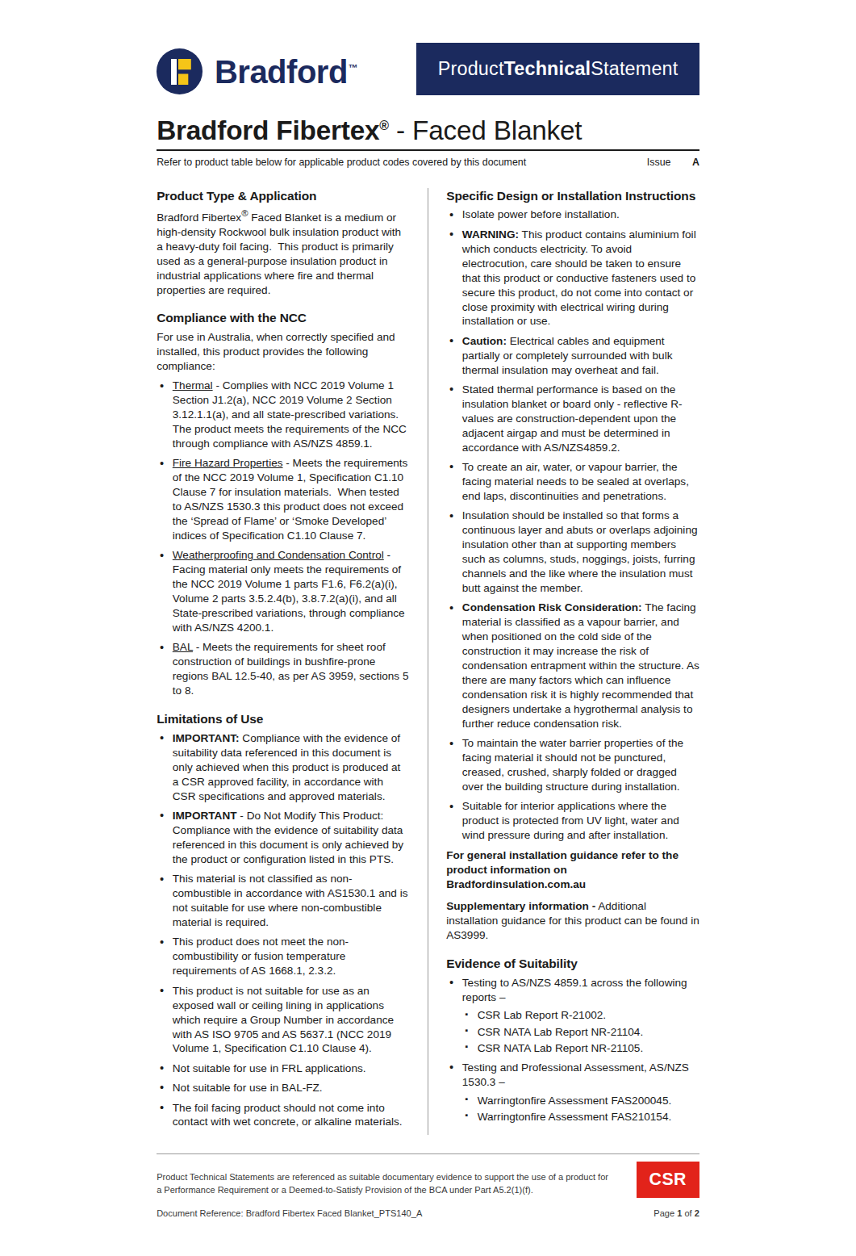Bradford™
Product Technical Statement
Bradford Fibertex® - Faced Blanket
Refer to product table below for applicable product codes covered by this document
Issue A
Product Type & Application
Bradford Fibertex® Faced Blanket is a medium or high-density Rockwool bulk insulation product with a heavy-duty foil facing. This product is primarily used as a general-purpose insulation product in industrial applications where fire and thermal properties are required.
Compliance with the NCC
For use in Australia, when correctly specified and installed, this product provides the following compliance:
Thermal - Complies with NCC 2019 Volume 1 Section J1.2(a), NCC 2019 Volume 2 Section 3.12.1.1(a), and all state-prescribed variations. The product meets the requirements of the NCC through compliance with AS/NZS 4859.1.
Fire Hazard Properties - Meets the requirements of the NCC 2019 Volume 1, Specification C1.10 Clause 7 for insulation materials. When tested to AS/NZS 1530.3 this product does not exceed the ‘Spread of Flame’ or ‘Smoke Developed’ indices of Specification C1.10 Clause 7.
Weatherproofing and Condensation Control - Facing material only meets the requirements of the NCC 2019 Volume 1 parts F1.6, F6.2(a)(i), Volume 2 parts 3.5.2.4(b), 3.8.7.2(a)(i), and all State-prescribed variations, through compliance with AS/NZS 4200.1.
BAL - Meets the requirements for sheet roof construction of buildings in bushfire-prone regions BAL 12.5-40, as per AS 3959, sections 5 to 8.
Limitations of Use
IMPORTANT: Compliance with the evidence of suitability data referenced in this document is only achieved when this product is produced at a CSR approved facility, in accordance with CSR specifications and approved materials.
IMPORTANT - Do Not Modify This Product: Compliance with the evidence of suitability data referenced in this document is only achieved by the product or configuration listed in this PTS.
This material is not classified as non-combustible in accordance with AS1530.1 and is not suitable for use where non-combustible material is required.
This product does not meet the non-combustibility or fusion temperature requirements of AS 1668.1, 2.3.2.
This product is not suitable for use as an exposed wall or ceiling lining in applications which require a Group Number in accordance with AS ISO 9705 and AS 5637.1 (NCC 2019 Volume 1, Specification C1.10 Clause 4).
Not suitable for use in FRL applications.
Not suitable for use in BAL-FZ.
The foil facing product should not come into contact with wet concrete, or alkaline materials.
Specific Design or Installation Instructions
Isolate power before installation.
WARNING: This product contains aluminium foil which conducts electricity. To avoid electrocution, care should be taken to ensure that this product or conductive fasteners used to secure this product, do not come into contact or close proximity with electrical wiring during installation or use.
Caution: Electrical cables and equipment partially or completely surrounded with bulk thermal insulation may overheat and fail.
Stated thermal performance is based on the insulation blanket or board only - reflective R-values are construction-dependent upon the adjacent airgap and must be determined in accordance with AS/NZS4859.2.
To create an air, water, or vapour barrier, the facing material needs to be sealed at overlaps, end laps, discontinuities and penetrations.
Insulation should be installed so that forms a continuous layer and abuts or overlaps adjoining insulation other than at supporting members such as columns, studs, noggings, joists, furring channels and the like where the insulation must butt against the member.
Condensation Risk Consideration: The facing material is classified as a vapour barrier, and when positioned on the cold side of the construction it may increase the risk of condensation entrapment within the structure. As there are many factors which can influence condensation risk it is highly recommended that designers undertake a hygrothermal analysis to further reduce condensation risk.
To maintain the water barrier properties of the facing material it should not be punctured, creased, crushed, sharply folded or dragged over the building structure during installation.
Suitable for interior applications where the product is protected from UV light, water and wind pressure during and after installation.
For general installation guidance refer to the product information on Bradfordinsulation.com.au
Supplementary information - Additional installation guidance for this product can be found in AS3999.
Evidence of Suitability
Testing to AS/NZS 4859.1 across the following reports –
CSR Lab Report R-21002.
CSR NATA Lab Report NR-21104.
CSR NATA Lab Report NR-21105.
Testing and Professional Assessment, AS/NZS 1530.3 –
Warringtonfire Assessment FAS200045.
Warringtonfire Assessment FAS210154.
Product Technical Statements are referenced as suitable documentary evidence to support the use of a product for a Performance Requirement or a Deemed-to-Satisfy Provision of the BCA under Part A5.2(1)(f).
Document Reference: Bradford Fibertex Faced Blanket_PTS140_A
CSR
Page 1 of 2